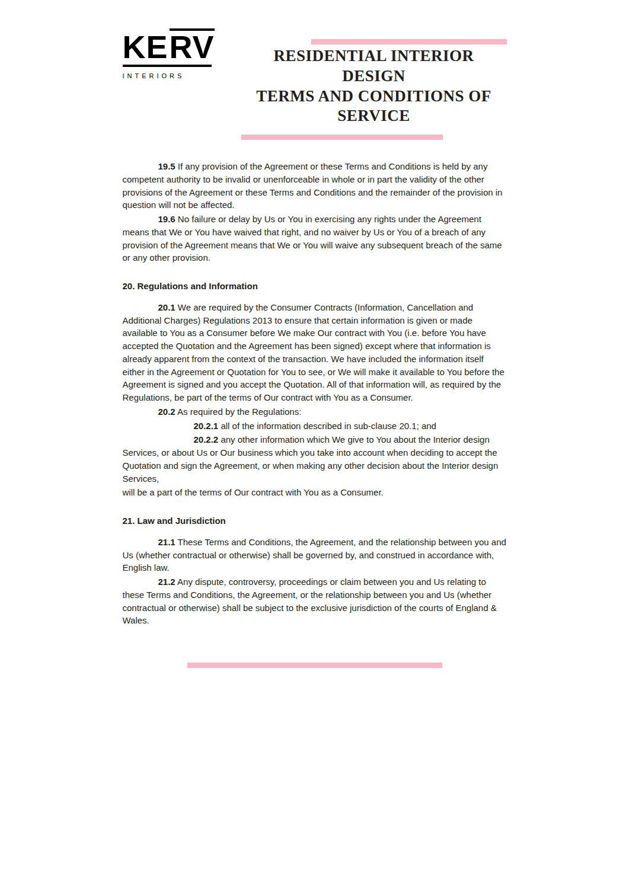KERV
INTERIORS
Residential Interior Design
Terms and Conditions of Service
19.5 If any provision of the Agreement or these Terms and Conditions is held by any competent authority to be invalid or unenforceable in whole or in part the validity of the other provisions of the Agreement or these Terms and Conditions and the remainder of the provision in question will not be affected.
19.6 No failure or delay by Us or You in exercising any rights under the Agreement means that We or You have waived that right, and no waiver by Us or You of a breach of any provision of the Agreement means that We or You will waive any subsequent breach of the same or any other provision.
20. Regulations and Information
20.1 We are required by the Consumer Contracts (Information, Cancellation and Additional Charges) Regulations 2013 to ensure that certain information is given or made available to You as a Consumer before We make Our contract with You (i.e. before You have accepted the Quotation and the Agreement has been signed) except where that information is already apparent from the context of the transaction. We have included the information itself either in the Agreement or Quotation for You to see, or We will make it available to You before the Agreement is signed and you accept the Quotation. All of that information will, as required by the Regulations, be part of the terms of Our contract with You as a Consumer.
20.2 As required by the Regulations:
20.2.1 all of the information described in sub-clause 20.1; and
20.2.2 any other information which We give to You about the Interior design Services, or about Us or Our business which you take into account when deciding to accept the Quotation and sign the Agreement, or when making any other decision about the Interior design Services,
will be a part of the terms of Our contract with You as a Consumer.
21. Law and Jurisdiction
21.1 These Terms and Conditions, the Agreement, and the relationship between you and Us (whether contractual or otherwise) shall be governed by, and construed in accordance with, English law.
21.2 Any dispute, controversy, proceedings or claim between you and Us relating to these Terms and Conditions, the Agreement, or the relationship between you and Us (whether contractual or otherwise) shall be subject to the exclusive jurisdiction of the courts of England & Wales.